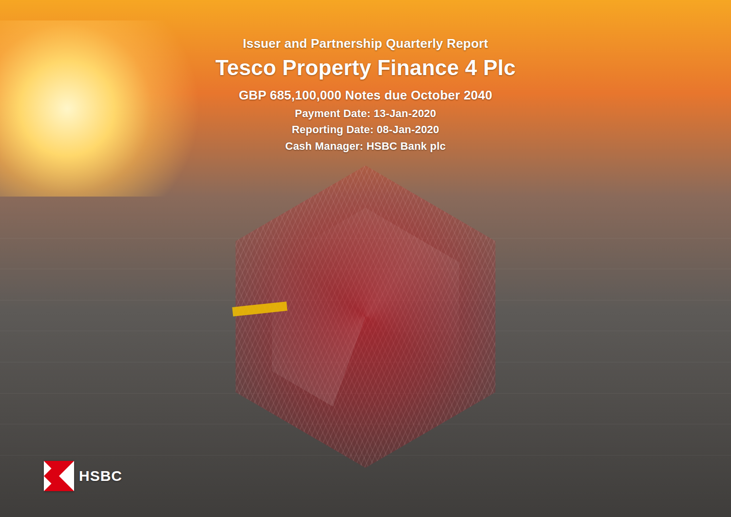Issuer and Partnership Quarterly Report
Tesco Property Finance 4 Plc
GBP 685,100,000 Notes due October 2040
Payment Date: 13-Jan-2020
Reporting Date: 08-Jan-2020
Cash Manager: HSBC Bank plc
HSBC